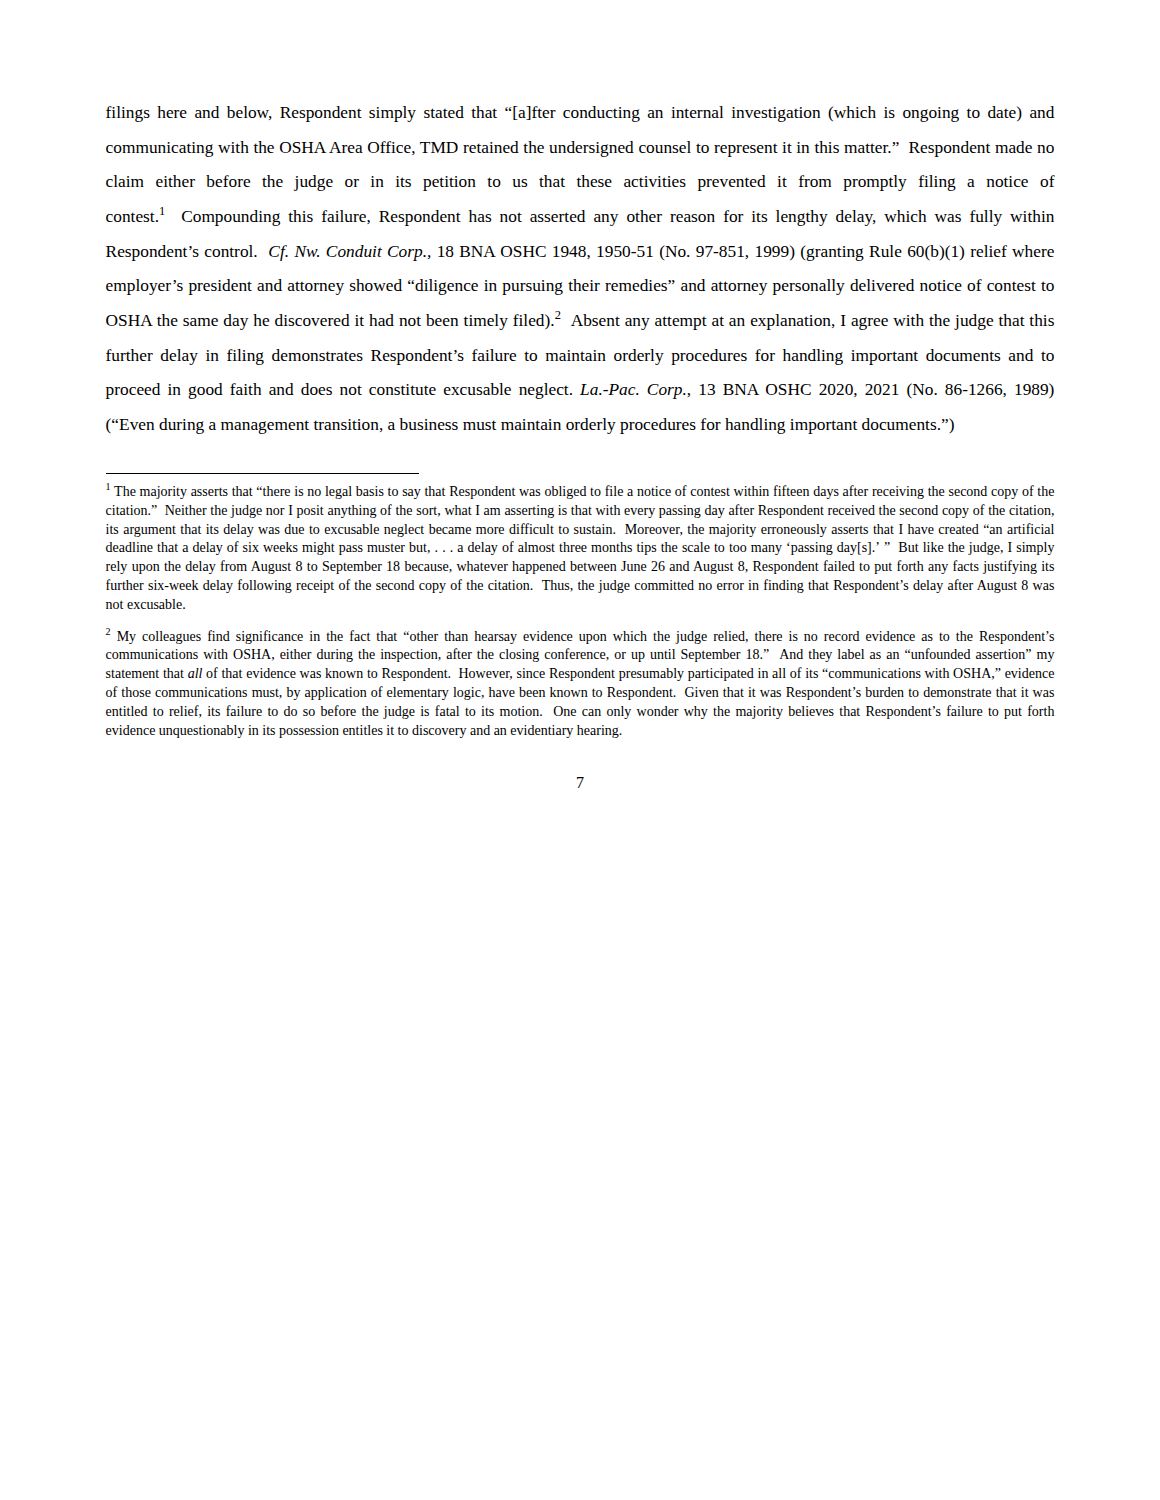filings here and below, Respondent simply stated that “[a]fter conducting an internal investigation (which is ongoing to date) and communicating with the OSHA Area Office, TMD retained the undersigned counsel to represent it in this matter.” Respondent made no claim either before the judge or in its petition to us that these activities prevented it from promptly filing a notice of contest.1 Compounding this failure, Respondent has not asserted any other reason for its lengthy delay, which was fully within Respondent’s control. Cf. Nw. Conduit Corp., 18 BNA OSHC 1948, 1950-51 (No. 97-851, 1999) (granting Rule 60(b)(1) relief where employer’s president and attorney showed “diligence in pursuing their remedies” and attorney personally delivered notice of contest to OSHA the same day he discovered it had not been timely filed).2 Absent any attempt at an explanation, I agree with the judge that this further delay in filing demonstrates Respondent’s failure to maintain orderly procedures for handling important documents and to proceed in good faith and does not constitute excusable neglect. La.-Pac. Corp., 13 BNA OSHC 2020, 2021 (No. 86-1266, 1989) (“Even during a management transition, a business must maintain orderly procedures for handling important documents.”)
1 The majority asserts that “there is no legal basis to say that Respondent was obliged to file a notice of contest within fifteen days after receiving the second copy of the citation.” Neither the judge nor I posit anything of the sort, what I am asserting is that with every passing day after Respondent received the second copy of the citation, its argument that its delay was due to excusable neglect became more difficult to sustain. Moreover, the majority erroneously asserts that I have created “an artificial deadline that a delay of six weeks might pass muster but, . . . a delay of almost three months tips the scale to too many ‘passing day[s].’ ” But like the judge, I simply rely upon the delay from August 8 to September 18 because, whatever happened between June 26 and August 8, Respondent failed to put forth any facts justifying its further six-week delay following receipt of the second copy of the citation. Thus, the judge committed no error in finding that Respondent’s delay after August 8 was not excusable.
2 My colleagues find significance in the fact that “other than hearsay evidence upon which the judge relied, there is no record evidence as to the Respondent’s communications with OSHA, either during the inspection, after the closing conference, or up until September 18.” And they label as an “unfounded assertion” my statement that all of that evidence was known to Respondent. However, since Respondent presumably participated in all of its “communications with OSHA,” evidence of those communications must, by application of elementary logic, have been known to Respondent. Given that it was Respondent’s burden to demonstrate that it was entitled to relief, its failure to do so before the judge is fatal to its motion. One can only wonder why the majority believes that Respondent’s failure to put forth evidence unquestionably in its possession entitles it to discovery and an evidentiary hearing.
7